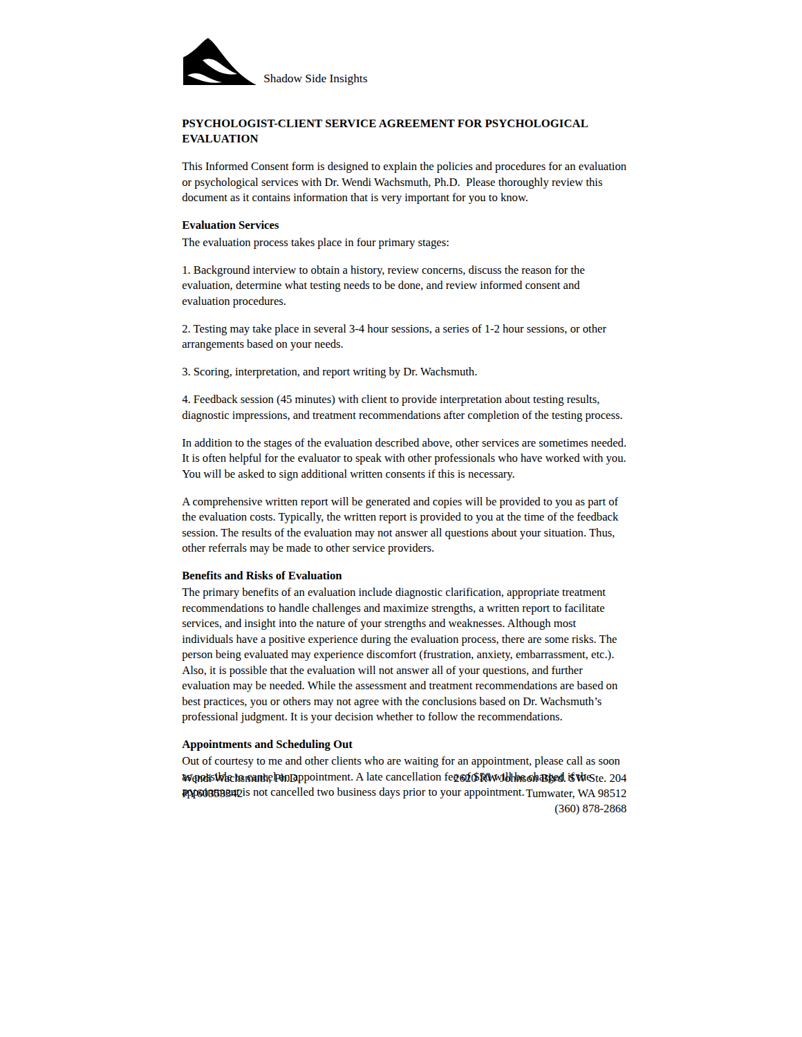Shadow Side Insights
PSYCHOLOGIST-CLIENT SERVICE AGREEMENT FOR PSYCHOLOGICAL EVALUATION
This Informed Consent form is designed to explain the policies and procedures for an evaluation or psychological services with Dr. Wendi Wachsmuth, Ph.D. Please thoroughly review this document as it contains information that is very important for you to know.
Evaluation Services
The evaluation process takes place in four primary stages:
1. Background interview to obtain a history, review concerns, discuss the reason for the evaluation, determine what testing needs to be done, and review informed consent and evaluation procedures.
2. Testing may take place in several 3-4 hour sessions, a series of 1-2 hour sessions, or other arrangements based on your needs.
3. Scoring, interpretation, and report writing by Dr. Wachsmuth.
4. Feedback session (45 minutes) with client to provide interpretation about testing results, diagnostic impressions, and treatment recommendations after completion of the testing process.
In addition to the stages of the evaluation described above, other services are sometimes needed. It is often helpful for the evaluator to speak with other professionals who have worked with you. You will be asked to sign additional written consents if this is necessary.
A comprehensive written report will be generated and copies will be provided to you as part of the evaluation costs. Typically, the written report is provided to you at the time of the feedback session. The results of the evaluation may not answer all questions about your situation. Thus, other referrals may be made to other service providers.
Benefits and Risks of Evaluation
The primary benefits of an evaluation include diagnostic clarification, appropriate treatment recommendations to handle challenges and maximize strengths, a written report to facilitate services, and insight into the nature of your strengths and weaknesses. Although most individuals have a positive experience during the evaluation process, there are some risks. The person being evaluated may experience discomfort (frustration, anxiety, embarrassment, etc.). Also, it is possible that the evaluation will not answer all of your questions, and further evaluation may be needed. While the assessment and treatment recommendations are based on best practices, you or others may not agree with the conclusions based on Dr. Wachsmuth’s professional judgment. It is your decision whether to follow the recommendations.
Appointments and Scheduling Out
Out of courtesy to me and other clients who are waiting for an appointment, please call as soon as possible to cancel an appointment. A late cancellation fee of $50 will be charged if the appointment is not cancelled two business days prior to your appointment.
Wendi Wachsmuth, Ph.D.
PY60353342
2620 RW Johnson Blvd. SW Ste. 204
Tumwater, WA 98512
(360) 878-2868